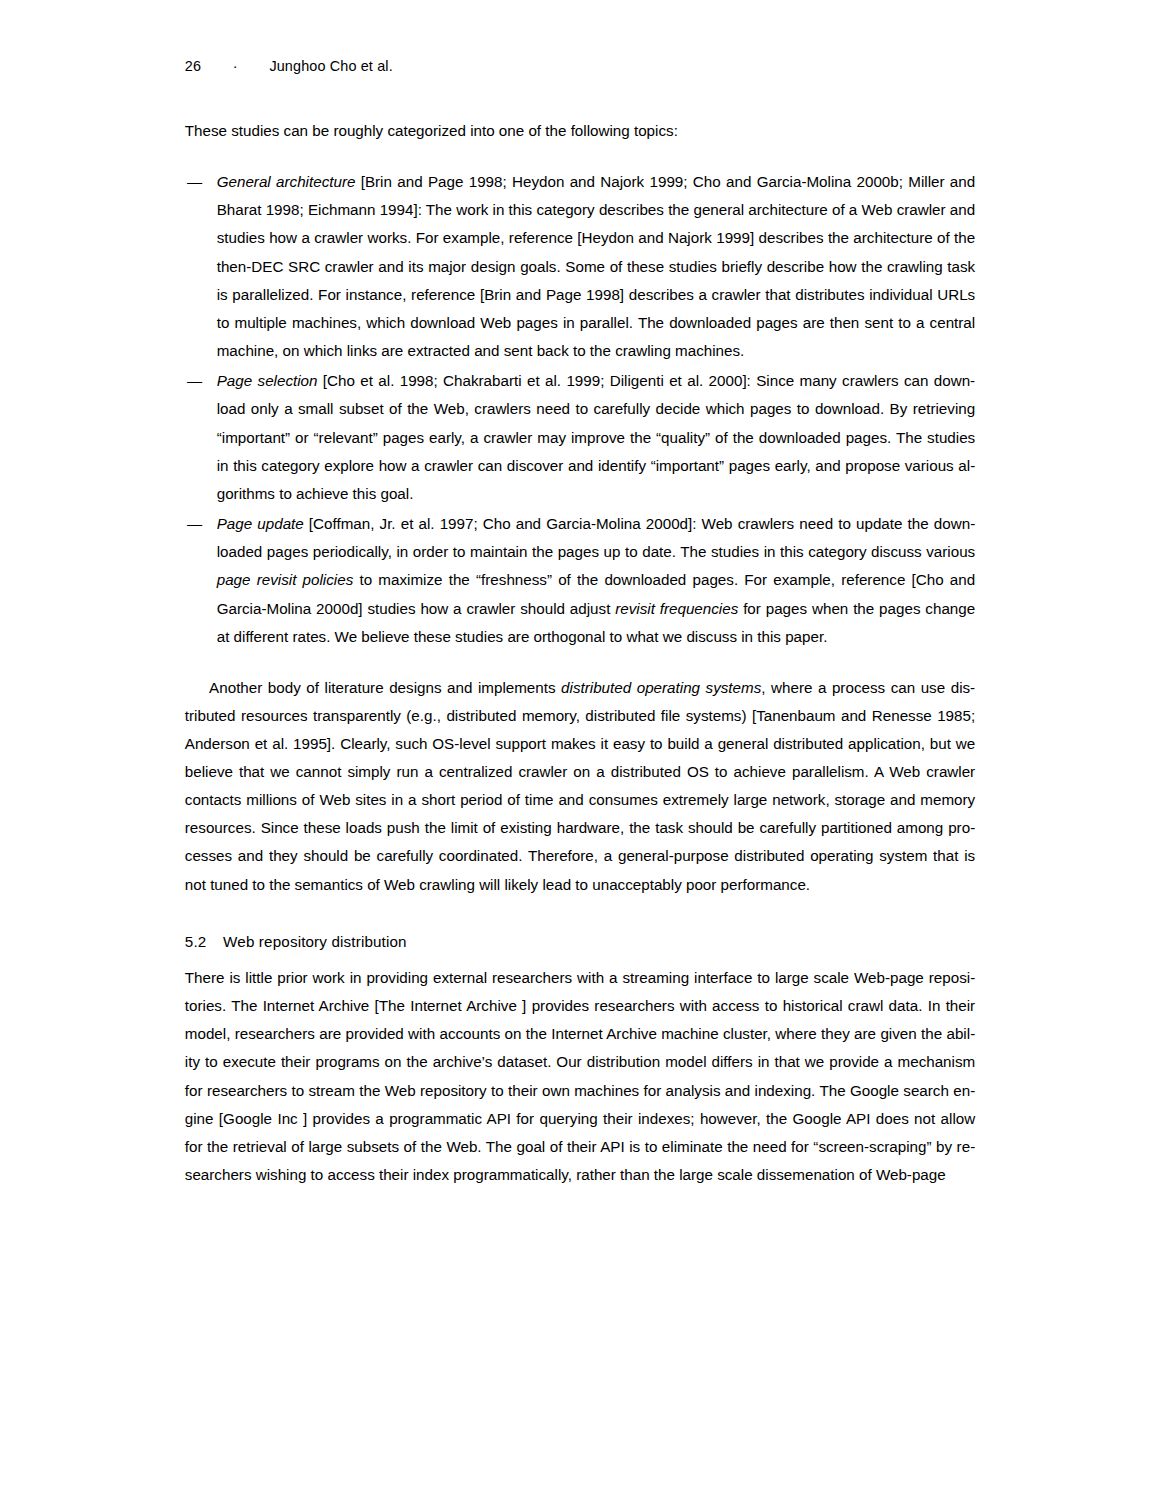26·Junghoo Cho et al.
These studies can be roughly categorized into one of the following topics:
General architecture [Brin and Page 1998; Heydon and Najork 1999; Cho and Garcia-Molina 2000b; Miller and Bharat 1998; Eichmann 1994]: The work in this category describes the general architecture of a Web crawler and studies how a crawler works. For example, reference [Heydon and Najork 1999] describes the architecture of the then-DEC SRC crawler and its major design goals. Some of these studies briefly describe how the crawling task is parallelized. For instance, reference [Brin and Page 1998] describes a crawler that distributes individual URLs to multiple machines, which download Web pages in parallel. The downloaded pages are then sent to a central machine, on which links are extracted and sent back to the crawling machines.
Page selection [Cho et al. 1998; Chakrabarti et al. 1999; Diligenti et al. 2000]: Since many crawlers can download only a small subset of the Web, crawlers need to carefully decide which pages to download. By retrieving “important” or “relevant” pages early, a crawler may improve the “quality” of the downloaded pages. The studies in this category explore how a crawler can discover and identify “important” pages early, and propose various algorithms to achieve this goal.
Page update [Coffman, Jr. et al. 1997; Cho and Garcia-Molina 2000d]: Web crawlers need to update the downloaded pages periodically, in order to maintain the pages up to date. The studies in this category discuss various page revisit policies to maximize the “freshness” of the downloaded pages. For example, reference [Cho and Garcia-Molina 2000d] studies how a crawler should adjust revisit frequencies for pages when the pages change at different rates. We believe these studies are orthogonal to what we discuss in this paper.
Another body of literature designs and implements distributed operating systems, where a process can use distributed resources transparently (e.g., distributed memory, distributed file systems) [Tanenbaum and Renesse 1985; Anderson et al. 1995]. Clearly, such OS-level support makes it easy to build a general distributed application, but we believe that we cannot simply run a centralized crawler on a distributed OS to achieve parallelism. A Web crawler contacts millions of Web sites in a short period of time and consumes extremely large network, storage and memory resources. Since these loads push the limit of existing hardware, the task should be carefully partitioned among processes and they should be carefully coordinated. Therefore, a general-purpose distributed operating system that is not tuned to the semantics of Web crawling will likely lead to unacceptably poor performance.
5.2 Web repository distribution
There is little prior work in providing external researchers with a streaming interface to large scale Web-page repositories. The Internet Archive [The Internet Archive ] provides researchers with access to historical crawl data. In their model, researchers are provided with accounts on the Internet Archive machine cluster, where they are given the ability to execute their programs on the archive’s dataset. Our distribution model differs in that we provide a mechanism for researchers to stream the Web repository to their own machines for analysis and indexing. The Google search engine [Google Inc ] provides a programmatic API for querying their indexes; however, the Google API does not allow for the retrieval of large subsets of the Web. The goal of their API is to eliminate the need for “screen-scraping” by researchers wishing to access their index programmatically, rather than the large scale dissemenation of Web-page